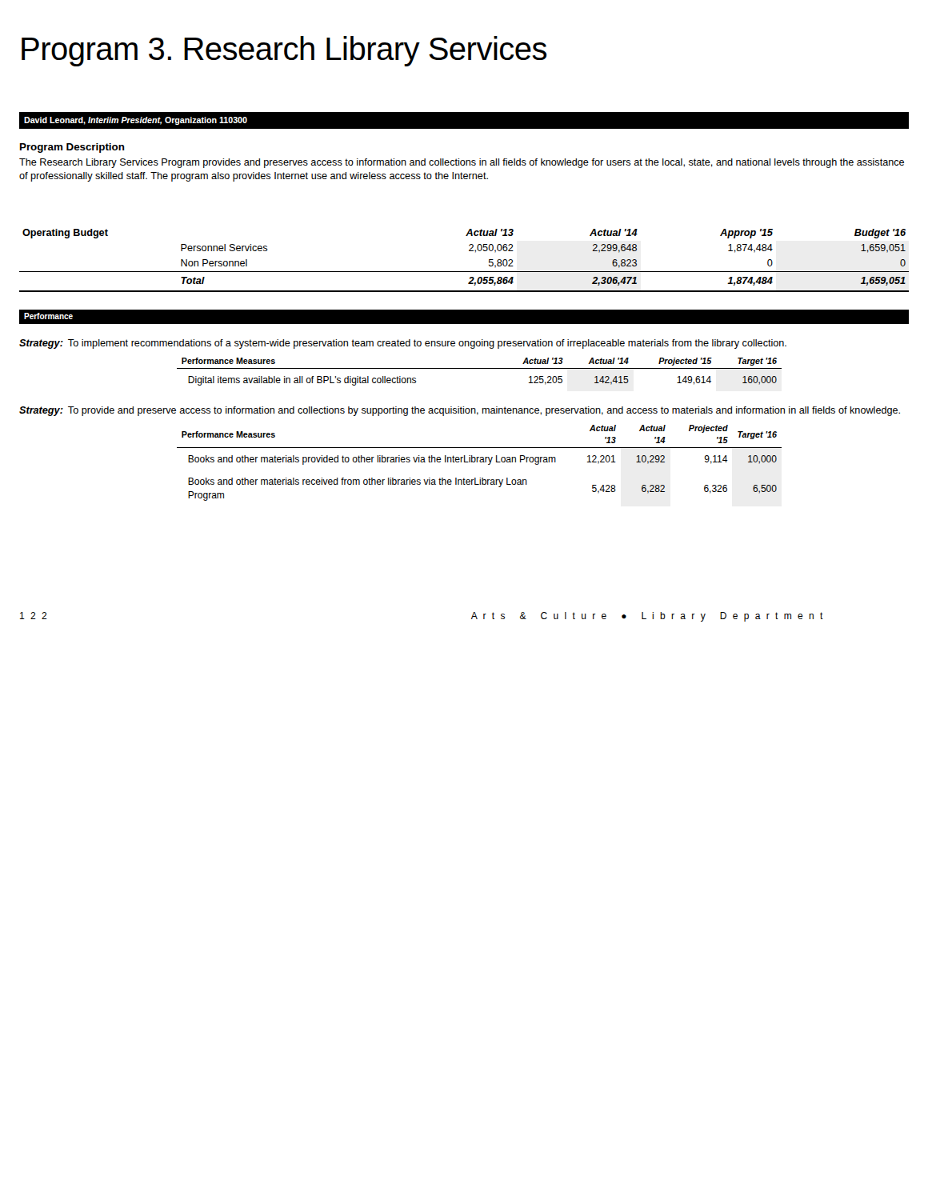Program 3. Research Library Services
David Leonard, Interiim President, Organization 110300
Program Description
The Research Library Services Program provides and preserves access to information and collections in all fields of knowledge for users at the local, state, and national levels through the assistance of professionally skilled staff. The program also provides Internet use and wireless access to the Internet.
| Operating Budget | Actual '13 | Actual '14 | Approp '15 | Budget '16 |
| Personnel Services | 2,050,062 | 2,299,648 | 1,874,484 | 1,659,051 |
| Non Personnel | 5,802 | 6,823 | 0 | 0 |
| Total | 2,055,864 | 2,306,471 | 1,874,484 | 1,659,051 |
Performance
Strategy:
To implement recommendations of a system-wide preservation team created to ensure ongoing preservation of irreplaceable materials from the library collection.
| Performance Measures | Actual '13 | Actual '14 | Projected '15 | Target '16 |
| --- | --- | --- | --- | --- |
| Digital items available in all of BPL's digital collections | 125,205 | 142,415 | 149,614 | 160,000 |
Strategy:
To provide and preserve access to information and collections by supporting the acquisition, maintenance, preservation, and access to materials and information in all fields of knowledge.
| Performance Measures | Actual '13 | Actual '14 | Projected '15 | Target '16 |
| --- | --- | --- | --- | --- |
| Books and other materials provided to other libraries via the InterLibrary Loan Program | 12,201 | 10,292 | 9,114 | 10,000 |
| Books and other materials received from other libraries via the InterLibrary Loan Program | 5,428 | 6,282 | 6,326 | 6,500 |
1 2 2
A r t s & C u l t u r e ● L i b r a r y D e p a r t m e n t